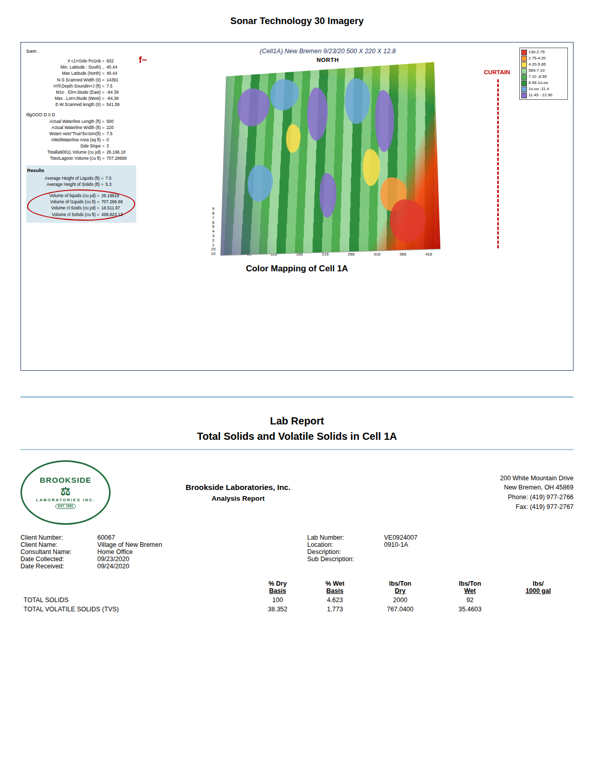Sonar Technology 30 Imagery
Sam .
f−
# c1>Oolo Po1nb =832
Min. Latitude : South) ,. 40.44
Max Latitude (North) =40.44
N-S Scanned Width (II) =14391
AYll.Depth Soundin<J (ft) =7.5
M1n . lOn<Jitude (East) =-84 38
Max . Lon<Jitude (West) =-84.38
E-W Scanned length (II) =541.59
IllgOOO D II D
Actual Waterline Length (ft) =500
Actual Waterline Width (ft) =220
Woteri neto"True"bo:tom(ft) =7.5
AWolWaterline Area (sq ft) =0
Side Slope =3
Totalla90011 Volume (cu yd) =26.196.18
TotoILagoon Volume (cu ft) =707.29688
Results
Average Height of Liquids (ft) =7.5
Average Height of Solids (ft) =5.3
Volume of liquids (cu.yd) =26.19618
Volume of l1quids (cu ft) =707.296 88
Volume cl Soids (cu.yd) =18.511.97
Volume cl Sohds (cu ft) =499,823.13
(Cell1A) New Bremen 9/23/20 500 X 220 X 12.8
NORTH
CURTAIN
9
8
7
6
5
4
3
2
1
15
10
1666116166 216266316366416
130-2.75
2.75-4.20
4.20-5.65
565-7.10
7.10 ,8.55
8.55-1o.oo
1o.oo -11.4
11.45 - 12.90
Color Mapping of Cell 1A
Lab Report
Total Solids and Volatile Solids in Cell 1A
BROOKSIDE
⚖
LABORATORIES INC.
EST. 1951
Brookside Laboratories, Inc.
Analysis Report
200 White Mountain Drive
New Bremen, OH 45869
Phone: (419) 977-2766
Fax: (419) 977-2767
Client Number: 60067
Client Name: Village of New Bremen
Consultant Name: Home Office
Date Collected: 09/23/2020
Date Received: 09/24/2020
Lab Number: VE0924007
Location: 0910-1A
Description:
Sub Description:
| | % Dry Basis | % Wet Basis | lbs/Ton Dry | lbs/Ton Wet | lbs/ 1000 gal |
| --- | --- | --- | --- | --- | --- |
| TOTAL SOLIDS | 100 | 4.623 | 2000 | 92 | |
| TOTAL VOLATILE SOLIDS (TVS) | 38.352 | 1.773 | 767.0400 | 35.4603 | |